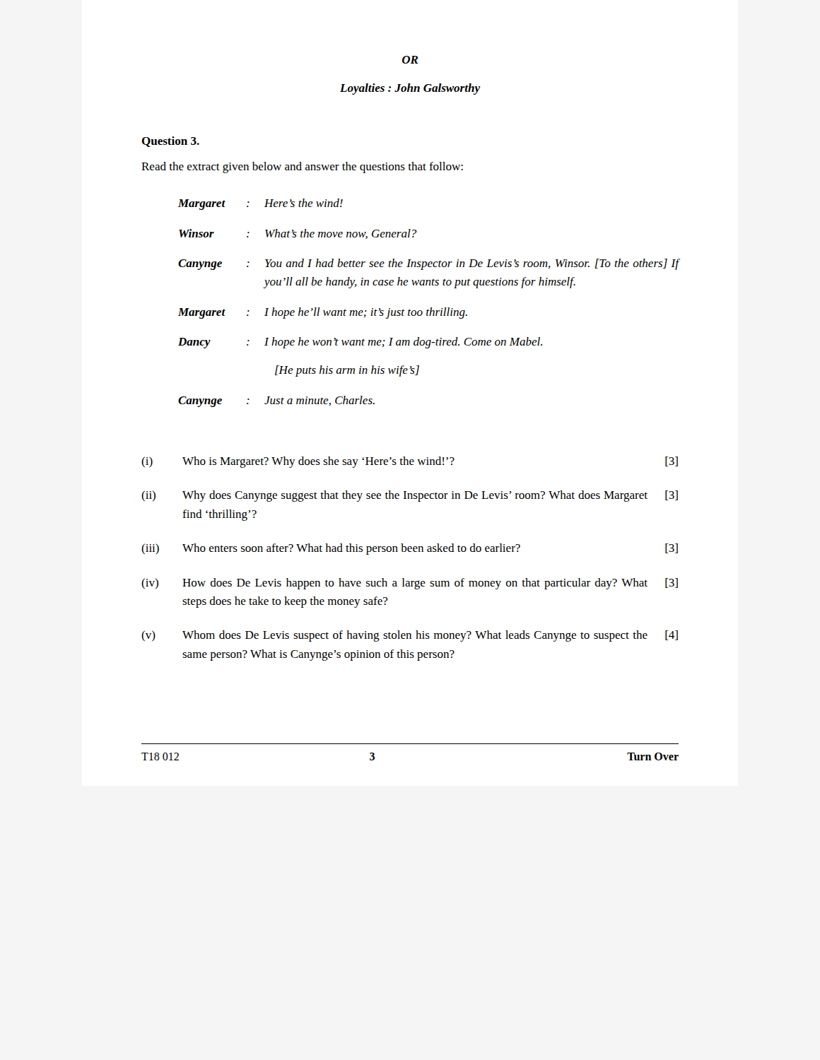OR
Loyalties : John Galsworthy
Question 3.
Read the extract given below and answer the questions that follow:
| Margaret | : | Here’s the wind! |
| Winsor | : | What’s the move now, General? |
| Canynge | : | You and I had better see the Inspector in De Levis’s room, Winsor. [To the others] If you’ll all be handy, in case he wants to put questions for himself. |
| Margaret | : | I hope he’ll want me; it’s just too thrilling. |
| Dancy | : | I hope he won’t want me; I am dog-tired. Come on Mabel. [He puts his arm in his wife’s] |
| Canynge | : | Just a minute, Charles. |
| (i) | Who is Margaret? Why does she say ‘Here’s the wind!’? | [3] |
| (ii) | Why does Canynge suggest that they see the Inspector in De Levis’ room? What does Margaret find ‘thrilling’? | [3] |
| (iii) | Who enters soon after? What had this person been asked to do earlier? | [3] |
| (iv) | How does De Levis happen to have such a large sum of money on that particular day? What steps does he take to keep the money safe? | [3] |
| (v) | Whom does De Levis suspect of having stolen his money? What leads Canynge to suspect the same person? What is Canynge’s opinion of this person? | [4] |
| T18 012 | 3 | Turn Over |